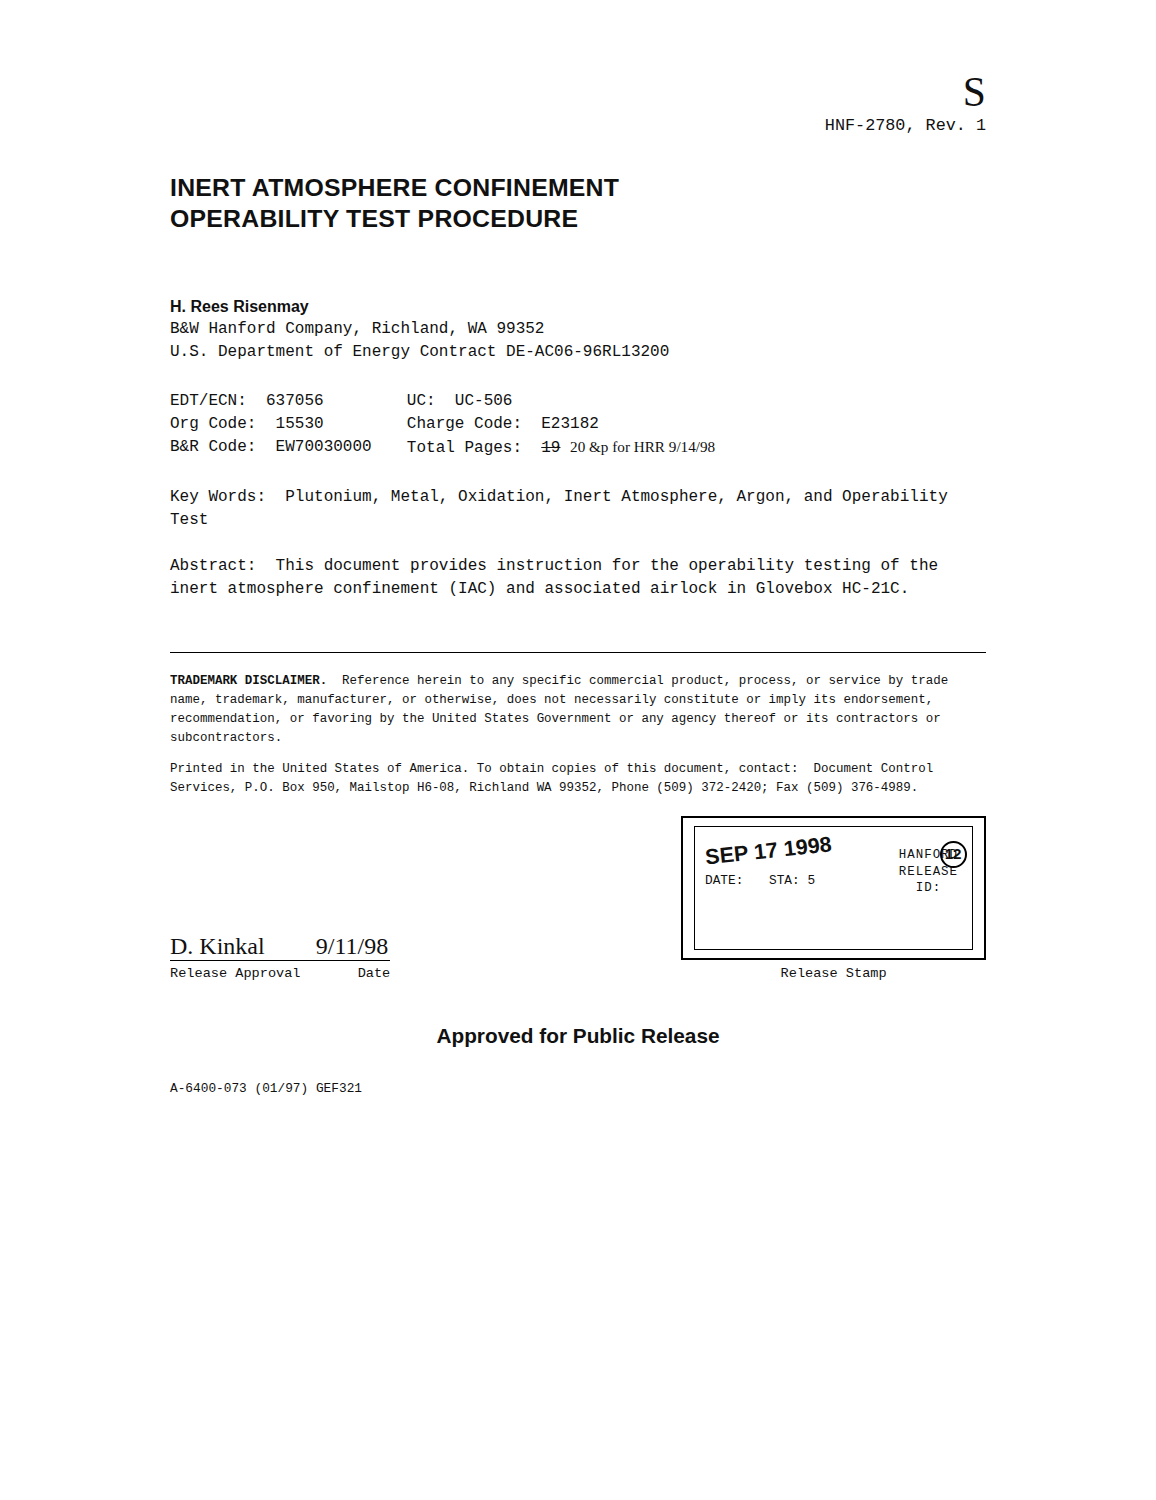S HNF-2780, Rev. 1
INERT ATMOSPHERE CONFINEMENT
OPERABILITY TEST PROCEDURE
H. Rees Risenmay
B&W Hanford Company, Richland, WA 99352
U.S. Department of Energy Contract DE-AC06-96RL13200
| EDT/ECN: 637056 | UC: UC-506 |
| Org Code: 15530 | Charge Code: E23182 |
| B&R Code: EW70030000 | Total Pages: 19 20 &p for HRR 9/14/98 |
Key Words: Plutonium, Metal, Oxidation, Inert Atmosphere, Argon, and Operability Test
Abstract: This document provides instruction for the operability testing of the inert atmosphere confinement (IAC) and associated airlock in Glovebox HC-21C.
TRADEMARK DISCLAIMER. Reference herein to any specific commercial product, process, or service by trade name, trademark, manufacturer, or otherwise, does not necessarily constitute or imply its endorsement, recommendation, or favoring by the United States Government or any agency thereof or its contractors or subcontractors.
Printed in the United States of America. To obtain copies of this document, contact: Document Control Services, P.O. Box 950, Mailstop H6-08, Richland WA 99352, Phone (509) 372-2420; Fax (509) 376-4989.
D. Kinkal 9/11/98
Release Approval Date
SEP 17 1998
DATE: STA: 5
HANFORD
RELEASE
ID:
12
Release Stamp
Approved for Public Release
A-6400-073 (01/97) GEF321